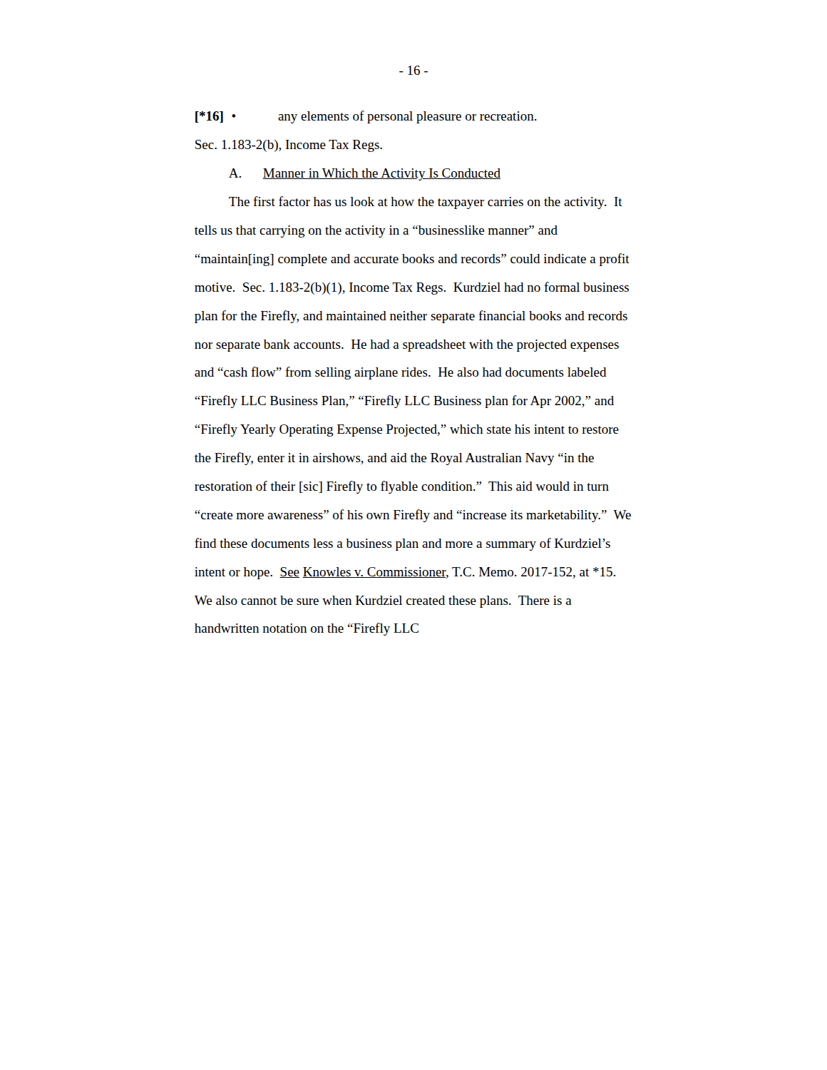- 16 -
[*16] • any elements of personal pleasure or recreation.
Sec. 1.183-2(b), Income Tax Regs.
A. Manner in Which the Activity Is Conducted
The first factor has us look at how the taxpayer carries on the activity. It tells us that carrying on the activity in a “businesslike manner” and “maintain[ing] complete and accurate books and records” could indicate a profit motive. Sec. 1.183-2(b)(1), Income Tax Regs. Kurdziel had no formal business plan for the Firefly, and maintained neither separate financial books and records nor separate bank accounts. He had a spreadsheet with the projected expenses and “cash flow” from selling airplane rides. He also had documents labeled “Firefly LLC Business Plan,” “Firefly LLC Business plan for Apr 2002,” and “Firefly Yearly Operating Expense Projected,” which state his intent to restore the Firefly, enter it in airshows, and aid the Royal Australian Navy “in the restoration of their [sic] Firefly to flyable condition.” This aid would in turn “create more awareness” of his own Firefly and “increase its marketability.” We find these documents less a business plan and more a summary of Kurdziel’s intent or hope. See Knowles v. Commissioner, T.C. Memo. 2017-152, at *15. We also cannot be sure when Kurdziel created these plans. There is a handwritten notation on the “Firefly LLC